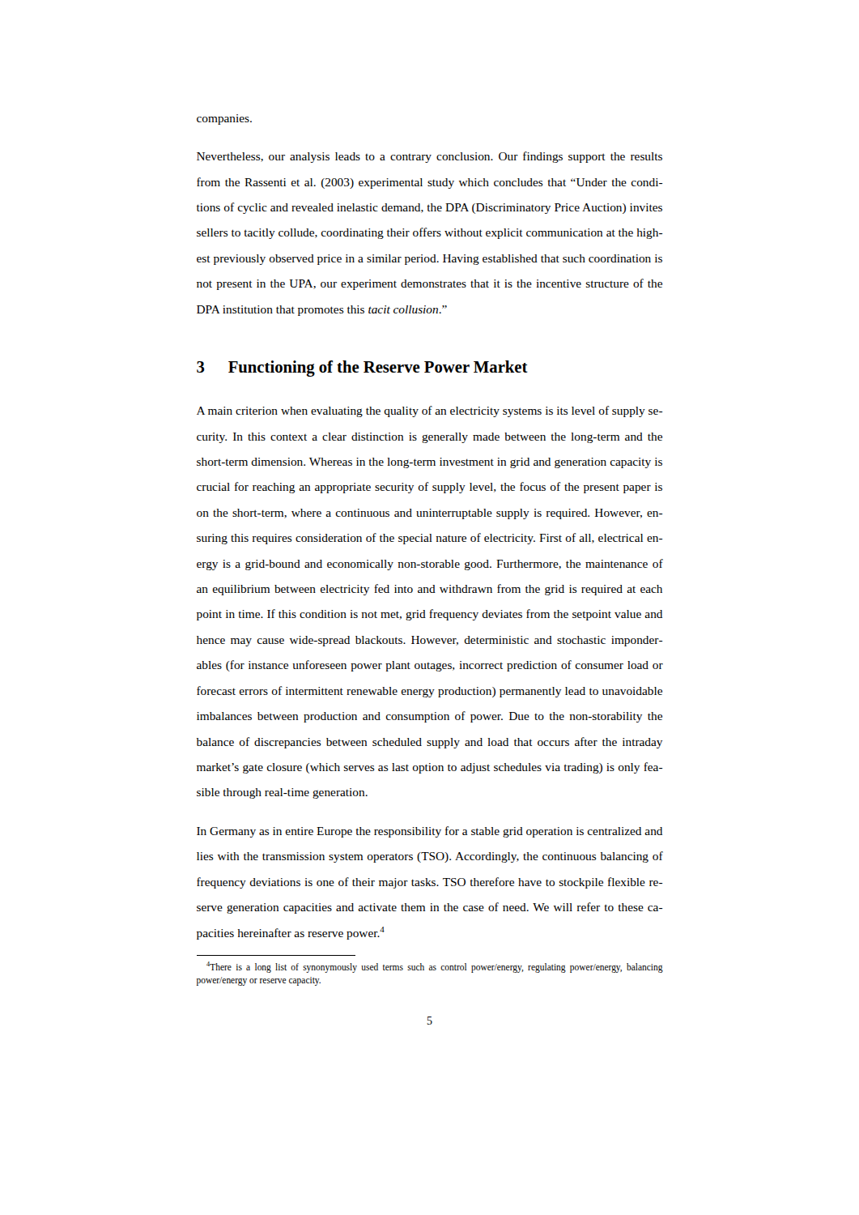companies.
Nevertheless, our analysis leads to a contrary conclusion. Our findings support the results from the Rassenti et al. (2003) experimental study which concludes that “Under the conditions of cyclic and revealed inelastic demand, the DPA (Discriminatory Price Auction) invites sellers to tacitly collude, coordinating their offers without explicit communication at the highest previously observed price in a similar period. Having established that such coordination is not present in the UPA, our experiment demonstrates that it is the incentive structure of the DPA institution that promotes this tacit collusion.”
3 Functioning of the Reserve Power Market
A main criterion when evaluating the quality of an electricity systems is its level of supply security. In this context a clear distinction is generally made between the long-term and the short-term dimension. Whereas in the long-term investment in grid and generation capacity is crucial for reaching an appropriate security of supply level, the focus of the present paper is on the short-term, where a continuous and uninterruptable supply is required. However, ensuring this requires consideration of the special nature of electricity. First of all, electrical energy is a grid-bound and economically non-storable good. Furthermore, the maintenance of an equilibrium between electricity fed into and withdrawn from the grid is required at each point in time. If this condition is not met, grid frequency deviates from the setpoint value and hence may cause wide-spread blackouts. However, deterministic and stochastic imponderables (for instance unforeseen power plant outages, incorrect prediction of consumer load or forecast errors of intermittent renewable energy production) permanently lead to unavoidable imbalances between production and consumption of power. Due to the non-storability the balance of discrepancies between scheduled supply and load that occurs after the intraday market’s gate closure (which serves as last option to adjust schedules via trading) is only feasible through real-time generation.
In Germany as in entire Europe the responsibility for a stable grid operation is centralized and lies with the transmission system operators (TSO). Accordingly, the continuous balancing of frequency deviations is one of their major tasks. TSO therefore have to stockpile flexible reserve generation capacities and activate them in the case of need. We will refer to these capacities hereinafter as reserve power.4
4There is a long list of synonymously used terms such as control power/energy, regulating power/energy, balancing power/energy or reserve capacity.
5